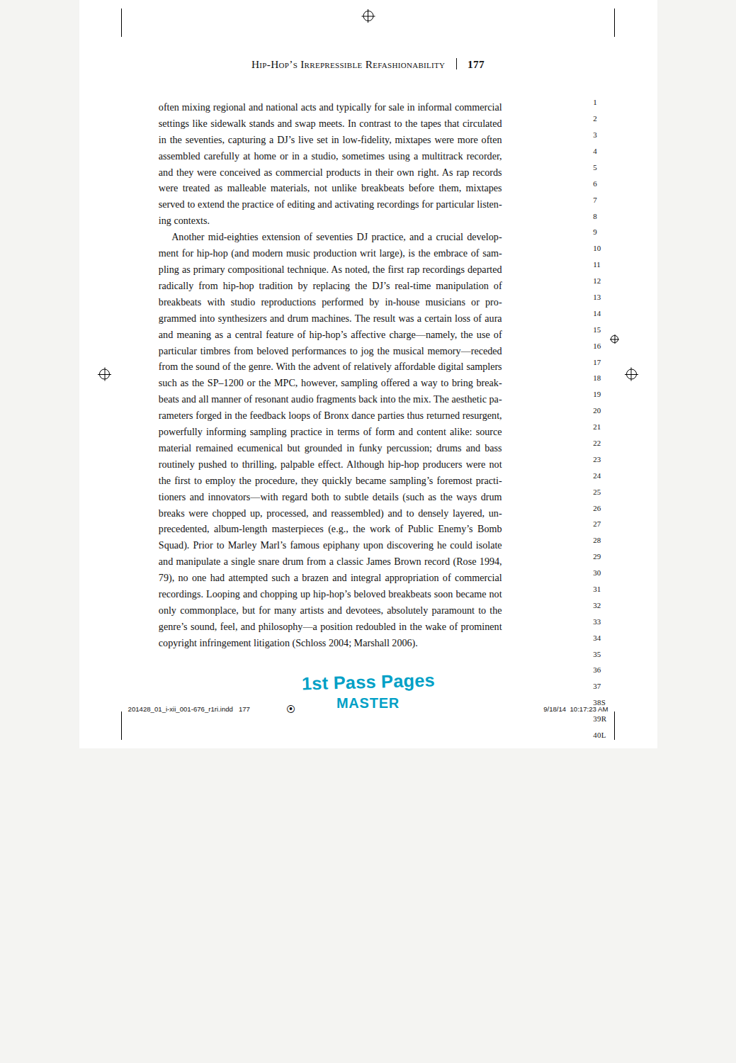Hip-Hop’s Irrepressible Refashionability 177
often mixing regional and national acts and typically for sale in informal commercial settings like sidewalk stands and swap meets. In contrast to the tapes that circulated in the seventies, capturing a DJ’s live set in low-fidelity, mixtapes were more often assembled carefully at home or in a studio, sometimes using a multitrack recorder, and they were conceived as commercial products in their own right. As rap records were treated as malleable materials, not unlike breakbeats before them, mixtapes served to extend the practice of editing and activating recordings for particular listening contexts.
Another mid-eighties extension of seventies DJ practice, and a crucial development for hip-hop (and modern music production writ large), is the embrace of sampling as primary compositional technique. As noted, the first rap recordings departed radically from hip-hop tradition by replacing the DJ’s real-time manipulation of breakbeats with studio reproductions performed by in-house musicians or programmed into synthesizers and drum machines. The result was a certain loss of aura and meaning as a central feature of hip-hop’s affective charge—namely, the use of particular timbres from beloved performances to jog the musical memory—receded from the sound of the genre. With the advent of relatively affordable digital samplers such as the SP–1200 or the MPC, however, sampling offered a way to bring breakbeats and all manner of resonant audio fragments back into the mix. The aesthetic parameters forged in the feedback loops of Bronx dance parties thus returned resurgent, powerfully informing sampling practice in terms of form and content alike: source material remained ecumenical but grounded in funky percussion; drums and bass routinely pushed to thrilling, palpable effect. Although hip-hop producers were not the first to employ the procedure, they quickly became sampling’s foremost practitioners and innovators—with regard both to subtle details (such as the ways drum breaks were chopped up, processed, and reassembled) and to densely layered, unprecedented, album-length masterpieces (e.g., the work of Public Enemy’s Bomb Squad). Prior to Marley Marl’s famous epiphany upon discovering he could isolate and manipulate a single snare drum from a classic James Brown record (Rose 1994, 79), no one had attempted such a brazen and integral appropriation of commercial recordings. Looping and chopping up hip-hop’s beloved breakbeats soon became not only commonplace, but for many artists and devotees, absolutely paramount to the genre’s sound, feel, and philosophy—a position redoubled in the wake of prominent copyright infringement litigation (Schloss 2004; Marshall 2006).
1234567891011121314151617181920212223242526272829303132333435363738S 39R 40L
201428_01_i-xii_001-676_r1ri.indd 177 ⦿ 9/18/14 10:17:23 AM 1st Pass Pages MASTER